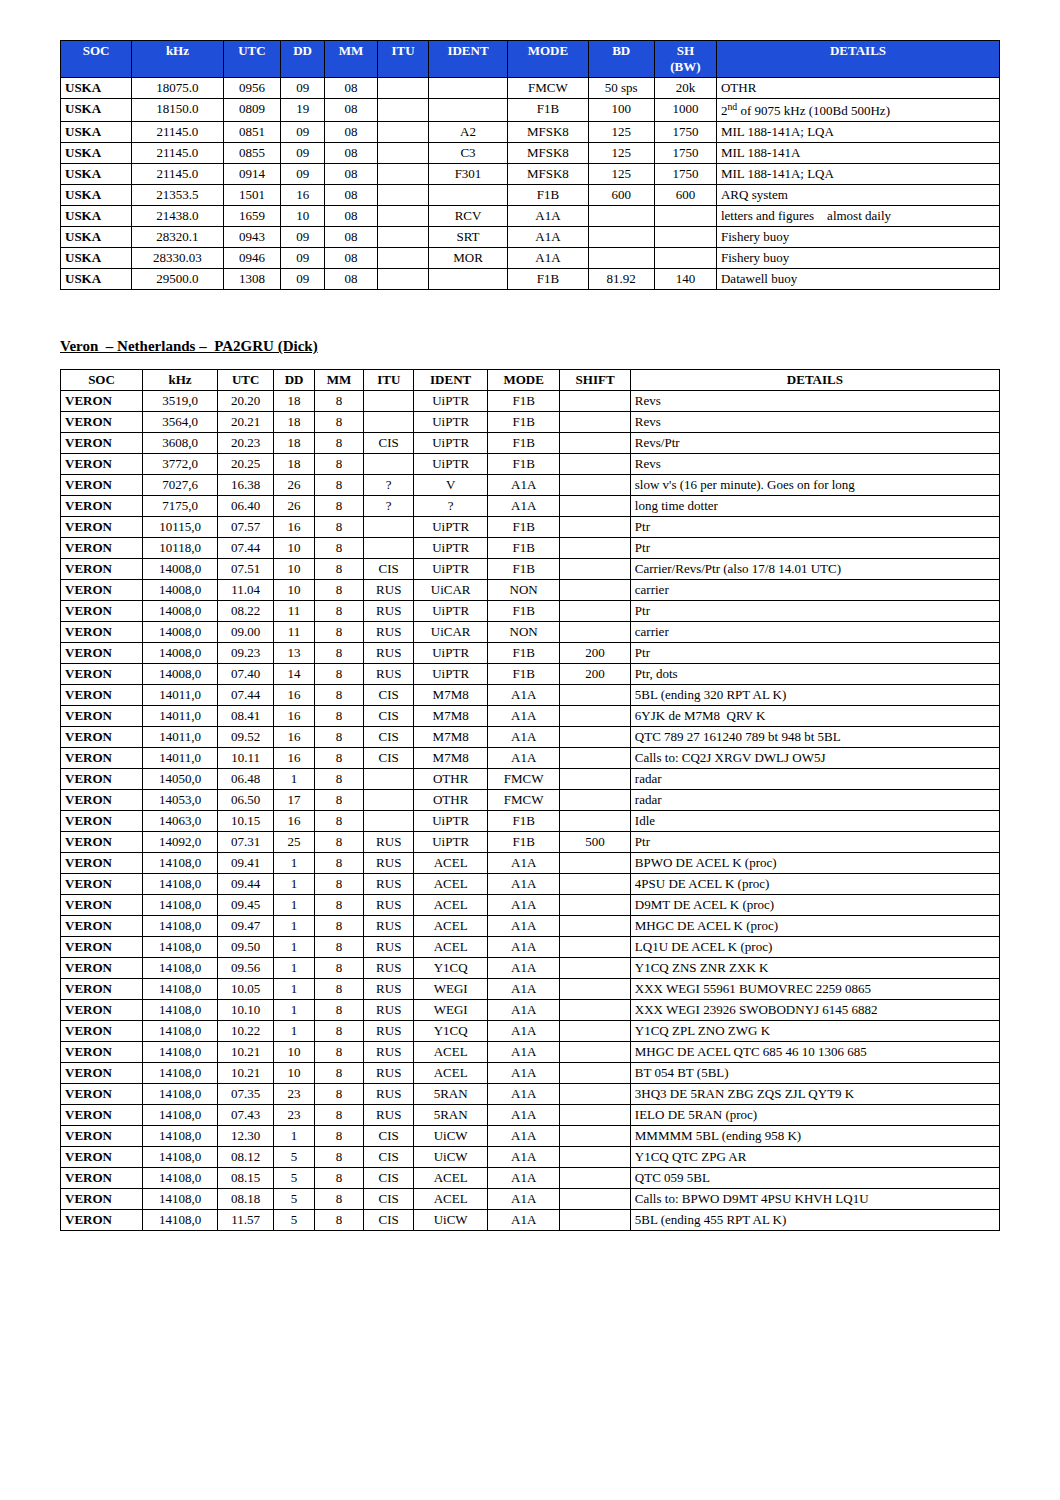| SOC | kHz | UTC | DD | MM | ITU | IDENT | MODE | BD | SH (BW) | DETAILS |
| --- | --- | --- | --- | --- | --- | --- | --- | --- | --- | --- |
| USKA | 18075.0 | 0956 | 09 | 08 | | | FMCW | 50 sps | 20k | OTHR |
| USKA | 18150.0 | 0809 | 19 | 08 | | | F1B | 100 | 1000 | 2 nd of 9075 kHz (100Bd 500Hz) |
| USKA | 21145.0 | 0851 | 09 | 08 | | A2 | MFSK8 | 125 | 1750 | MIL 188-141A; LQA |
| USKA | 21145.0 | 0855 | 09 | 08 | | C3 | MFSK8 | 125 | 1750 | MIL 188-141A |
| USKA | 21145.0 | 0914 | 09 | 08 | | F301 | MFSK8 | 125 | 1750 | MIL 188-141A; LQA |
| USKA | 21353.5 | 1501 | 16 | 08 | | | F1B | 600 | 600 | ARQ system |
| USKA | 21438.0 | 1659 | 10 | 08 | | RCV | A1A | | | letters and figures almost daily |
| USKA | 28320.1 | 0943 | 09 | 08 | | SRT | A1A | | | Fishery buoy |
| USKA | 28330.03 | 0946 | 09 | 08 | | MOR | A1A | | | Fishery buoy |
| USKA | 29500.0 | 1308 | 09 | 08 | | | F1B | 81.92 | 140 | Datawell buoy |
Veron – Netherlands – PA2GRU (Dick)
| SOC | kHz | UTC | DD | MM | ITU | IDENT | MODE | SHIFT | DETAILS |
| --- | --- | --- | --- | --- | --- | --- | --- | --- | --- |
| VERON | 3519,0 | 20.20 | 18 | 8 | | UiPTR | F1B | | Revs |
| VERON | 3564,0 | 20.21 | 18 | 8 | | UiPTR | F1B | | Revs |
| VERON | 3608,0 | 20.23 | 18 | 8 | CIS | UiPTR | F1B | | Revs/Ptr |
| VERON | 3772,0 | 20.25 | 18 | 8 | | UiPTR | F1B | | Revs |
| VERON | 7027,6 | 16.38 | 26 | 8 | ? | V | A1A | | slow v's (16 per minute). Goes on for long |
| VERON | 7175,0 | 06.40 | 26 | 8 | ? | ? | A1A | | long time dotter |
| VERON | 10115,0 | 07.57 | 16 | 8 | | UiPTR | F1B | | Ptr |
| VERON | 10118,0 | 07.44 | 10 | 8 | | UiPTR | F1B | | Ptr |
| VERON | 14008,0 | 07.51 | 10 | 8 | CIS | UiPTR | F1B | | Carrier/Revs/Ptr (also 17/8 14.01 UTC) |
| VERON | 14008,0 | 11.04 | 10 | 8 | RUS | UiCAR | NON | | carrier |
| VERON | 14008,0 | 08.22 | 11 | 8 | RUS | UiPTR | F1B | | Ptr |
| VERON | 14008,0 | 09.00 | 11 | 8 | RUS | UiCAR | NON | | carrier |
| VERON | 14008,0 | 09.23 | 13 | 8 | RUS | UiPTR | F1B | 200 | Ptr |
| VERON | 14008,0 | 07.40 | 14 | 8 | RUS | UiPTR | F1B | 200 | Ptr, dots |
| VERON | 14011,0 | 07.44 | 16 | 8 | CIS | M7M8 | A1A | | 5BL (ending 320 RPT AL K) |
| VERON | 14011,0 | 08.41 | 16 | 8 | CIS | M7M8 | A1A | | 6YJK de M7M8 QRV K |
| VERON | 14011,0 | 09.52 | 16 | 8 | CIS | M7M8 | A1A | | QTC 789 27 161240 789 bt 948 bt 5BL |
| VERON | 14011,0 | 10.11 | 16 | 8 | CIS | M7M8 | A1A | | Calls to: CQ2J XRGV DWLJ OW5J |
| VERON | 14050,0 | 06.48 | 1 | 8 | | OTHR | FMCW | | radar |
| VERON | 14053,0 | 06.50 | 17 | 8 | | OTHR | FMCW | | radar |
| VERON | 14063,0 | 10.15 | 16 | 8 | | UiPTR | F1B | | Idle |
| VERON | 14092,0 | 07.31 | 25 | 8 | RUS | UiPTR | F1B | 500 | Ptr |
| VERON | 14108,0 | 09.41 | 1 | 8 | RUS | ACEL | A1A | | BPWO DE ACEL K (proc) |
| VERON | 14108,0 | 09.44 | 1 | 8 | RUS | ACEL | A1A | | 4PSU DE ACEL K (proc) |
| VERON | 14108,0 | 09.45 | 1 | 8 | RUS | ACEL | A1A | | D9MT DE ACEL K (proc) |
| VERON | 14108,0 | 09.47 | 1 | 8 | RUS | ACEL | A1A | | MHGC DE ACEL K (proc) |
| VERON | 14108,0 | 09.50 | 1 | 8 | RUS | ACEL | A1A | | LQ1U DE ACEL K (proc) |
| VERON | 14108,0 | 09.56 | 1 | 8 | RUS | Y1CQ | A1A | | Y1CQ ZNS ZNR ZXK K |
| VERON | 14108,0 | 10.05 | 1 | 8 | RUS | WEGI | A1A | | XXX WEGI 55961 BUMOVREC 2259 0865 |
| VERON | 14108,0 | 10.10 | 1 | 8 | RUS | WEGI | A1A | | XXX WEGI 23926 SWOBODNYJ 6145 6882 |
| VERON | 14108,0 | 10.22 | 1 | 8 | RUS | Y1CQ | A1A | | Y1CQ ZPL ZNO ZWG K |
| VERON | 14108,0 | 10.21 | 10 | 8 | RUS | ACEL | A1A | | MHGC DE ACEL QTC 685 46 10 1306 685 |
| VERON | 14108,0 | 10.21 | 10 | 8 | RUS | ACEL | A1A | | BT 054 BT (5BL) |
| VERON | 14108,0 | 07.35 | 23 | 8 | RUS | 5RAN | A1A | | 3HQ3 DE 5RAN ZBG ZQS ZJL QYT9 K |
| VERON | 14108,0 | 07.43 | 23 | 8 | RUS | 5RAN | A1A | | IELO DE 5RAN (proc) |
| VERON | 14108,0 | 12.30 | 1 | 8 | CIS | UiCW | A1A | | MMMMM 5BL (ending 958 K) |
| VERON | 14108,0 | 08.12 | 5 | 8 | CIS | UiCW | A1A | | Y1CQ QTC ZPG AR |
| VERON | 14108,0 | 08.15 | 5 | 8 | CIS | ACEL | A1A | | QTC 059 5BL |
| VERON | 14108,0 | 08.18 | 5 | 8 | CIS | ACEL | A1A | | Calls to: BPWO D9MT 4PSU KHVH LQ1U |
| VERON | 14108,0 | 11.57 | 5 | 8 | CIS | UiCW | A1A | | 5BL (ending 455 RPT AL K) |